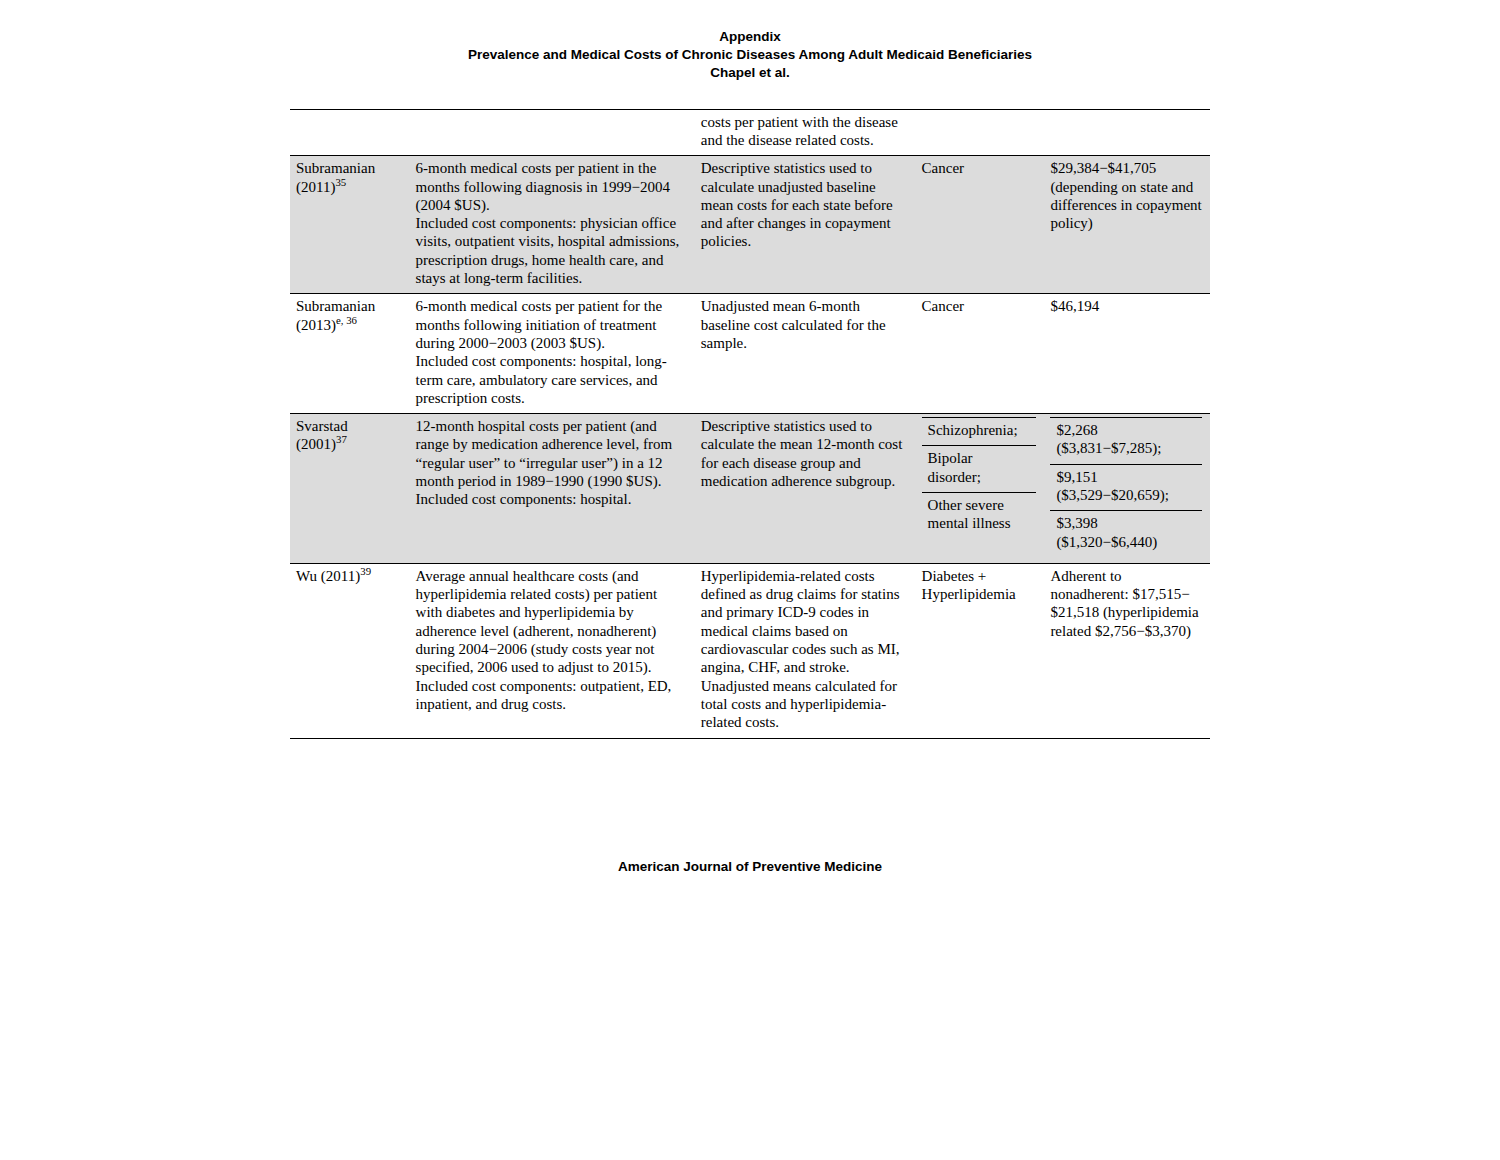Appendix Prevalence and Medical Costs of Chronic Diseases Among Adult Medicaid Beneficiaries Chapel et al.
| | | costs per patient with the disease and the disease related costs. | | |
| Subramanian (2011) 35 | 6-month medical costs per patient in the months following diagnosis in 1999−2004 (2004 $US). Included cost components: physician office visits, outpatient visits, hospital admissions, prescription drugs, home health care, and stays at long-term facilities. | Descriptive statistics used to calculate unadjusted baseline mean costs for each state before and after changes in copayment policies. | Cancer | $29,384−$41,705 (depending on state and differences in copayment policy) |
| Subramanian (2013) e, 36 | 6-month medical costs per patient for the months following initiation of treatment during 2000−2003 (2003 $US). Included cost components: hospital, long-term care, ambulatory care services, and prescription costs. | Unadjusted mean 6-month baseline cost calculated for the sample. | Cancer | $46,194 |
| Svarstad (2001) 37 | 12-month hospital costs per patient (and range by medication adherence level, from “regular user” to “irregular user”) in a 12 month period in 1989−1990 (1990 $US). Included cost components: hospital. | Descriptive statistics used to calculate the mean 12-month cost for each disease group and medication adherence subgroup. | / Schizophrenia; / / Bipolar disorder; / / Other severe mental illness / | / $2,268 ($3,831−$7,285); / / $9,151 ($3,529−$20,659); / / $3,398 ($1,320−$6,440) / |
| Wu (2011) 39 | Average annual healthcare costs (and hyperlipidemia related costs) per patient with diabetes and hyperlipidemia by adherence level (adherent, nonadherent) during 2004−2006 (study costs year not specified, 2006 used to adjust to 2015). Included cost components: outpatient, ED, inpatient, and drug costs. | Hyperlipidemia-related costs defined as drug claims for statins and primary ICD-9 codes in medical claims based on cardiovascular codes such as MI, angina, CHF, and stroke. Unadjusted means calculated for total costs and hyperlipidemia-related costs. | Diabetes + Hyperlipidemia | Adherent to nonadherent: $17,515−$21,518 (hyperlipidemia related $2,756−$3,370) |
American Journal of Preventive Medicine